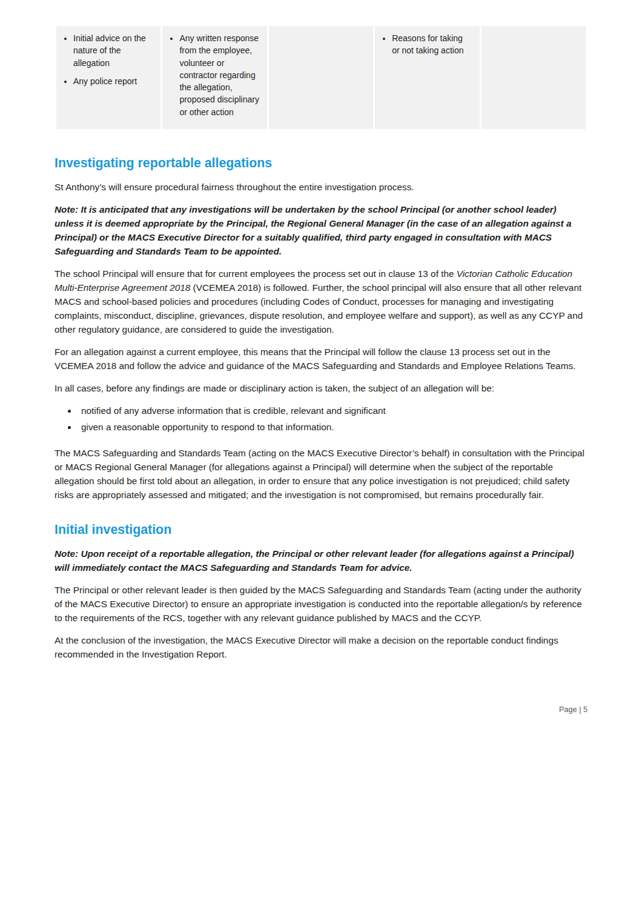| Initial advice on the nature of the allegation Any police report | Any written response from the employee, volunteer or contractor regarding the allegation, proposed disciplinary or other action | | Reasons for taking or not taking action | |
Investigating reportable allegations
St Anthony’s will ensure procedural fairness throughout the entire investigation process.
Note: It is anticipated that any investigations will be undertaken by the school Principal (or another school leader) unless it is deemed appropriate by the Principal, the Regional General Manager (in the case of an allegation against a Principal) or the MACS Executive Director for a suitably qualified, third party engaged in consultation with MACS Safeguarding and Standards Team to be appointed.
The school Principal will ensure that for current employees the process set out in clause 13 of the Victorian Catholic Education Multi-Enterprise Agreement 2018 (VCEMEA 2018) is followed. Further, the school principal will also ensure that all other relevant MACS and school-based policies and procedures (including Codes of Conduct, processes for managing and investigating complaints, misconduct, discipline, grievances, dispute resolution, and employee welfare and support), as well as any CCYP and other regulatory guidance, are considered to guide the investigation.
For an allegation against a current employee, this means that the Principal will follow the clause 13 process set out in the VCEMEA 2018 and follow the advice and guidance of the MACS Safeguarding and Standards and Employee Relations Teams.
In all cases, before any findings are made or disciplinary action is taken, the subject of an allegation will be:
notified of any adverse information that is credible, relevant and significant
given a reasonable opportunity to respond to that information.
The MACS Safeguarding and Standards Team (acting on the MACS Executive Director’s behalf) in consultation with the Principal or MACS Regional General Manager (for allegations against a Principal) will determine when the subject of the reportable allegation should be first told about an allegation, in order to ensure that any police investigation is not prejudiced; child safety risks are appropriately assessed and mitigated; and the investigation is not compromised, but remains procedurally fair.
Initial investigation
Note: Upon receipt of a reportable allegation, the Principal or other relevant leader (for allegations against a Principal) will immediately contact the MACS Safeguarding and Standards Team for advice.
The Principal or other relevant leader is then guided by the MACS Safeguarding and Standards Team (acting under the authority of the MACS Executive Director) to ensure an appropriate investigation is conducted into the reportable allegation/s by reference to the requirements of the RCS, together with any relevant guidance published by MACS and the CCYP.
At the conclusion of the investigation, the MACS Executive Director will make a decision on the reportable conduct findings recommended in the Investigation Report.
Page | 5